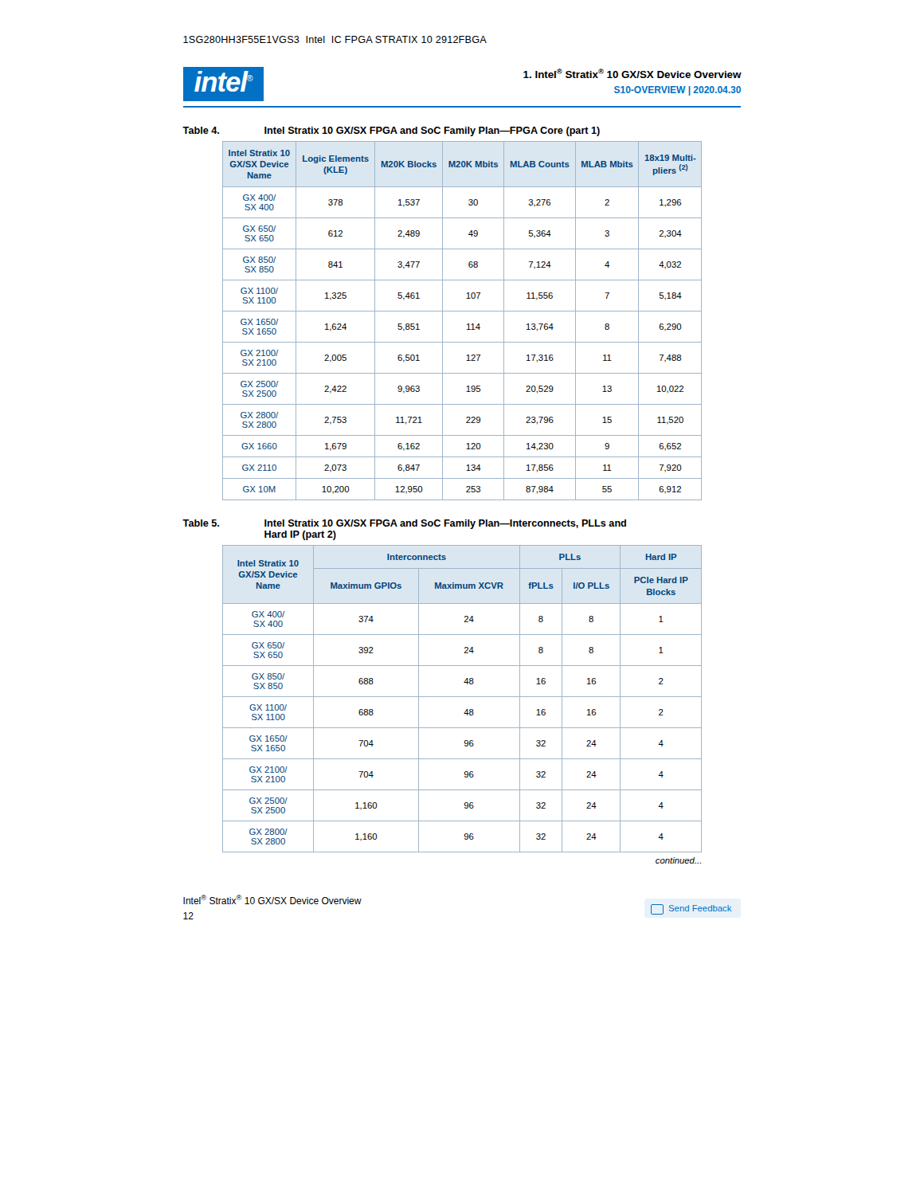1SG280HH3F55E1VGS3 Intel IC FPGA STRATIX 10 2912FBGA
intel®
1. Intel® Stratix® 10 GX/SX Device Overview
S10-OVERVIEW | 2020.04.30
Table 4. Intel Stratix 10 GX/SX FPGA and SoC Family Plan—FPGA Core (part 1)
| Intel Stratix 10 GX/SX Device Name | Logic Elements (KLE) | M20K Blocks | M20K Mbits | MLAB Counts | MLAB Mbits | 18x19 Multi- pliers (2) |
| --- | --- | --- | --- | --- | --- | --- |
| GX 400/ SX 400 | 378 | 1,537 | 30 | 3,276 | 2 | 1,296 |
| GX 650/ SX 650 | 612 | 2,489 | 49 | 5,364 | 3 | 2,304 |
| GX 850/ SX 850 | 841 | 3,477 | 68 | 7,124 | 4 | 4,032 |
| GX 1100/ SX 1100 | 1,325 | 5,461 | 107 | 11,556 | 7 | 5,184 |
| GX 1650/ SX 1650 | 1,624 | 5,851 | 114 | 13,764 | 8 | 6,290 |
| GX 2100/ SX 2100 | 2,005 | 6,501 | 127 | 17,316 | 11 | 7,488 |
| GX 2500/ SX 2500 | 2,422 | 9,963 | 195 | 20,529 | 13 | 10,022 |
| GX 2800/ SX 2800 | 2,753 | 11,721 | 229 | 23,796 | 15 | 11,520 |
| GX 1660 | 1,679 | 6,162 | 120 | 14,230 | 9 | 6,652 |
| GX 2110 | 2,073 | 6,847 | 134 | 17,856 | 11 | 7,920 |
| GX 10M | 10,200 | 12,950 | 253 | 87,984 | 55 | 6,912 |
Table 5. Intel Stratix 10 GX/SX FPGA and SoC Family Plan—Interconnects, PLLs and
Hard IP (part 2)
| Intel Stratix 10 GX/SX Device Name | Interconnects | PLLs | Hard IP |
| --- | --- | --- | --- |
| Maximum GPIOs | Maximum XCVR | fPLLs | I/O PLLs | PCIe Hard IP Blocks |
| GX 400/ SX 400 | 374 | 24 | 8 | 8 | 1 |
| GX 650/ SX 650 | 392 | 24 | 8 | 8 | 1 |
| GX 850/ SX 850 | 688 | 48 | 16 | 16 | 2 |
| GX 1100/ SX 1100 | 688 | 48 | 16 | 16 | 2 |
| GX 1650/ SX 1650 | 704 | 96 | 32 | 24 | 4 |
| GX 2100/ SX 2100 | 704 | 96 | 32 | 24 | 4 |
| GX 2500/ SX 2500 | 1,160 | 96 | 32 | 24 | 4 |
| GX 2800/ SX 2800 | 1,160 | 96 | 32 | 24 | 4 |
continued...
Intel® Stratix® 10 GX/SX Device Overview
12
Send Feedback